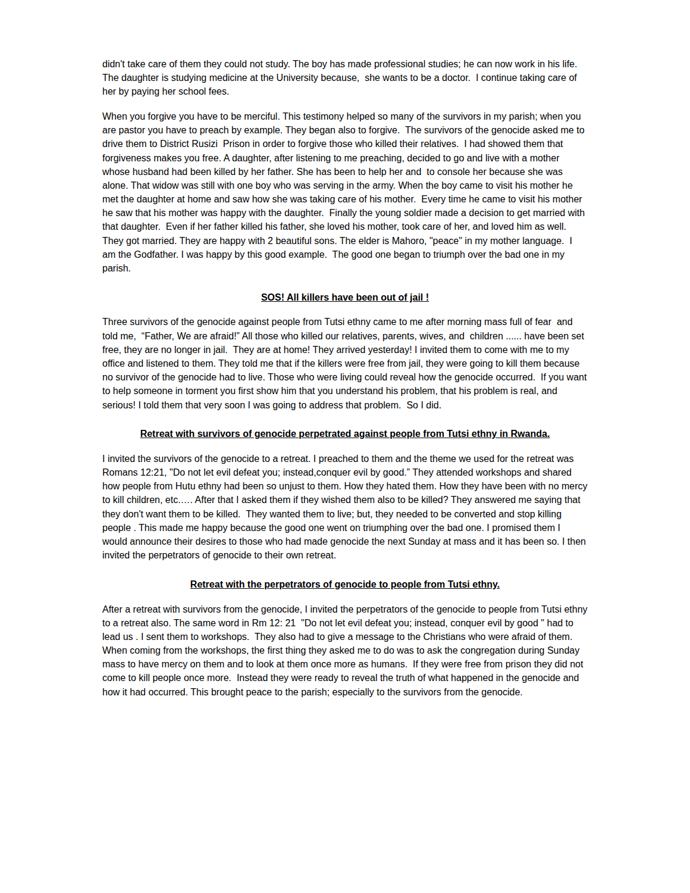didn't take care of them they could not study. The boy has made professional studies; he can now work in his life. The daughter is studying medicine at the University because, she wants to be a doctor. I continue taking care of her by paying her school fees.
When you forgive you have to be merciful. This testimony helped so many of the survivors in my parish; when you are pastor you have to preach by example. They began also to forgive. The survivors of the genocide asked me to drive them to District Rusizi Prison in order to forgive those who killed their relatives. I had showed them that forgiveness makes you free. A daughter, after listening to me preaching, decided to go and live with a mother whose husband had been killed by her father. She has been to help her and to console her because she was alone. That widow was still with one boy who was serving in the army. When the boy came to visit his mother he met the daughter at home and saw how she was taking care of his mother. Every time he came to visit his mother he saw that his mother was happy with the daughter. Finally the young soldier made a decision to get married with that daughter. Even if her father killed his father, she loved his mother, took care of her, and loved him as well. They got married. They are happy with 2 beautiful sons. The elder is Mahoro, "peace" in my mother language. I am the Godfather. I was happy by this good example. The good one began to triumph over the bad one in my parish.
SOS! All killers have been out of jail !
Three survivors of the genocide against people from Tutsi ethny came to me after morning mass full of fear and told me, “Father, We are afraid!” All those who killed our relatives, parents, wives, and children ...... have been set free, they are no longer in jail. They are at home! They arrived yesterday! I invited them to come with me to my office and listened to them. They told me that if the killers were free from jail, they were going to kill them because no survivor of the genocide had to live. Those who were living could reveal how the genocide occurred. If you want to help someone in torment you first show him that you understand his problem, that his problem is real, and serious! I told them that very soon I was going to address that problem. So I did.
Retreat with survivors of genocide perpetrated against people from Tutsi ethny in Rwanda.
I invited the survivors of the genocide to a retreat. I preached to them and the theme we used for the retreat was Romans 12:21, "Do not let evil defeat you; instead,conquer evil by good.” They attended workshops and shared how people from Hutu ethny had been so unjust to them. How they hated them. How they have been with no mercy to kill children, etc.…. After that I asked them if they wished them also to be killed? They answered me saying that they don't want them to be killed. They wanted them to live; but, they needed to be converted and stop killing people . This made me happy because the good one went on triumphing over the bad one. I promised them I would announce their desires to those who had made genocide the next Sunday at mass and it has been so. I then invited the perpetrators of genocide to their own retreat.
Retreat with the perpetrators of genocide to people from Tutsi ethny.
After a retreat with survivors from the genocide, I invited the perpetrators of the genocide to people from Tutsi ethny to a retreat also. The same word in Rm 12: 21 "Do not let evil defeat you; instead, conquer evil by good " had to lead us . I sent them to workshops. They also had to give a message to the Christians who were afraid of them. When coming from the workshops, the first thing they asked me to do was to ask the congregation during Sunday mass to have mercy on them and to look at them once more as humans. If they were free from prison they did not come to kill people once more. Instead they were ready to reveal the truth of what happened in the genocide and how it had occurred. This brought peace to the parish; especially to the survivors from the genocide.